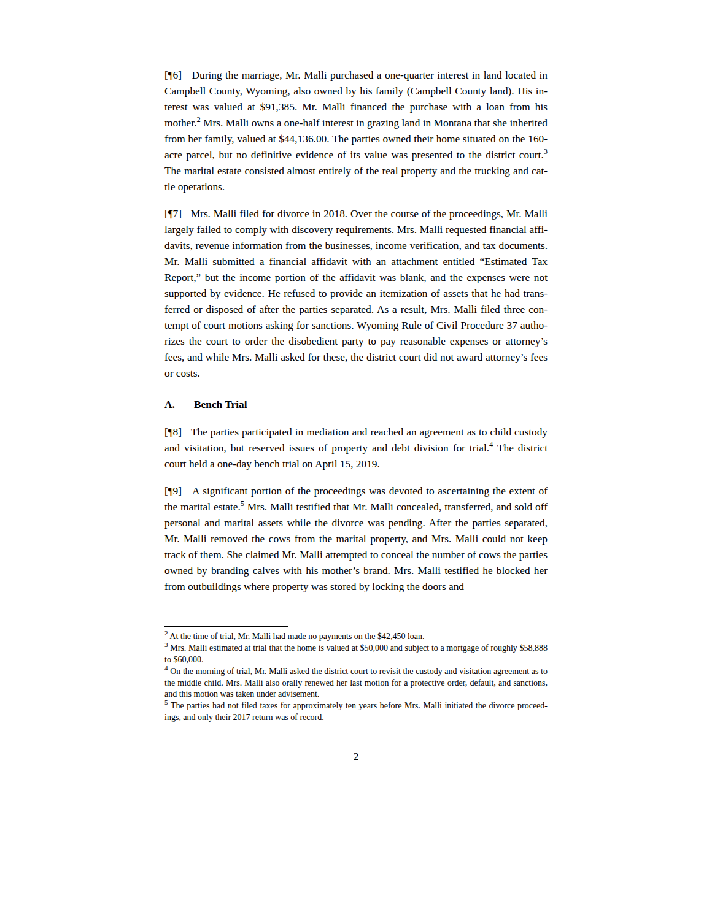[¶6] During the marriage, Mr. Malli purchased a one-quarter interest in land located in Campbell County, Wyoming, also owned by his family (Campbell County land). His interest was valued at $91,385. Mr. Malli financed the purchase with a loan from his mother.2 Mrs. Malli owns a one-half interest in grazing land in Montana that she inherited from her family, valued at $44,136.00. The parties owned their home situated on the 160-acre parcel, but no definitive evidence of its value was presented to the district court.3 The marital estate consisted almost entirely of the real property and the trucking and cattle operations.
[¶7] Mrs. Malli filed for divorce in 2018. Over the course of the proceedings, Mr. Malli largely failed to comply with discovery requirements. Mrs. Malli requested financial affidavits, revenue information from the businesses, income verification, and tax documents. Mr. Malli submitted a financial affidavit with an attachment entitled “Estimated Tax Report,” but the income portion of the affidavit was blank, and the expenses were not supported by evidence. He refused to provide an itemization of assets that he had transferred or disposed of after the parties separated. As a result, Mrs. Malli filed three contempt of court motions asking for sanctions. Wyoming Rule of Civil Procedure 37 authorizes the court to order the disobedient party to pay reasonable expenses or attorney’s fees, and while Mrs. Malli asked for these, the district court did not award attorney’s fees or costs.
A. Bench Trial
[¶8] The parties participated in mediation and reached an agreement as to child custody and visitation, but reserved issues of property and debt division for trial.4 The district court held a one-day bench trial on April 15, 2019.
[¶9] A significant portion of the proceedings was devoted to ascertaining the extent of the marital estate.5 Mrs. Malli testified that Mr. Malli concealed, transferred, and sold off personal and marital assets while the divorce was pending. After the parties separated, Mr. Malli removed the cows from the marital property, and Mrs. Malli could not keep track of them. She claimed Mr. Malli attempted to conceal the number of cows the parties owned by branding calves with his mother’s brand. Mrs. Malli testified he blocked her from outbuildings where property was stored by locking the doors and
2 At the time of trial, Mr. Malli had made no payments on the $42,450 loan.
3 Mrs. Malli estimated at trial that the home is valued at $50,000 and subject to a mortgage of roughly $58,888 to $60,000.
4 On the morning of trial, Mr. Malli asked the district court to revisit the custody and visitation agreement as to the middle child. Mrs. Malli also orally renewed her last motion for a protective order, default, and sanctions, and this motion was taken under advisement.
5 The parties had not filed taxes for approximately ten years before Mrs. Malli initiated the divorce proceedings, and only their 2017 return was of record.
2